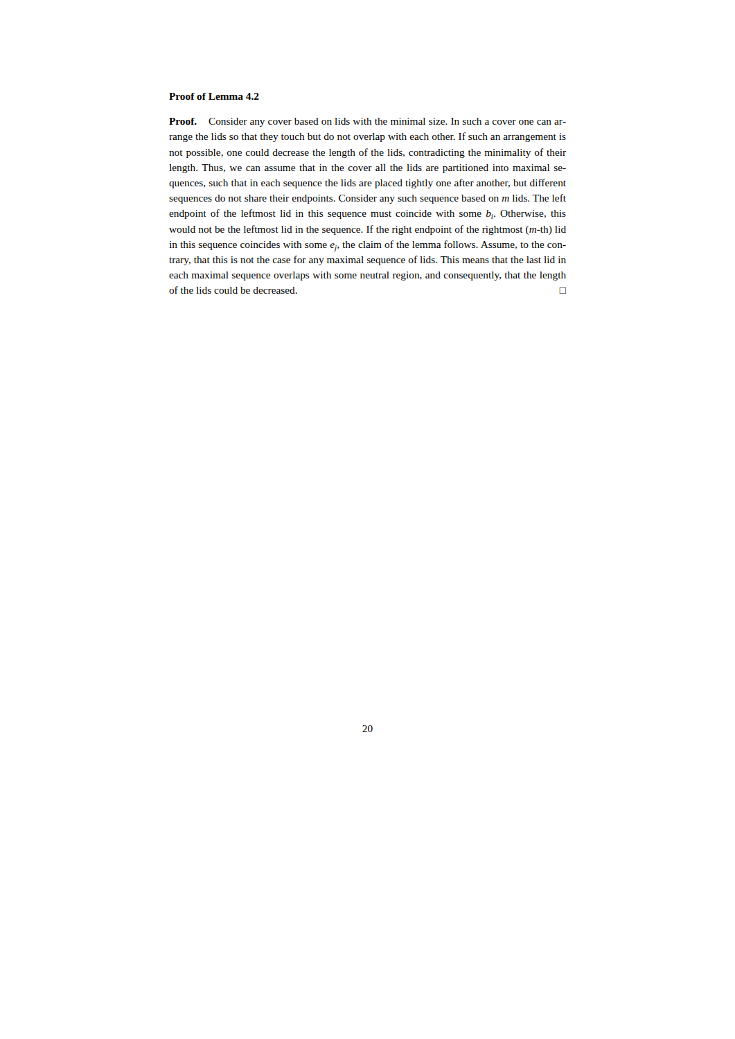Proof of Lemma 4.2
Proof. Consider any cover based on lids with the minimal size. In such a cover one can arrange the lids so that they touch but do not overlap with each other. If such an arrangement is not possible, one could decrease the length of the lids, contradicting the minimality of their length. Thus, we can assume that in the cover all the lids are partitioned into maximal sequences, such that in each sequence the lids are placed tightly one after another, but different sequences do not share their endpoints. Consider any such sequence based on m lids. The left endpoint of the leftmost lid in this sequence must coincide with some bi. Otherwise, this would not be the leftmost lid in the sequence. If the right endpoint of the rightmost (m-th) lid in this sequence coincides with some ej, the claim of the lemma follows. Assume, to the contrary, that this is not the case for any maximal sequence of lids. This means that the last lid in each maximal sequence overlaps with some neutral region, and consequently, that the length of the lids could be decreased.□
20